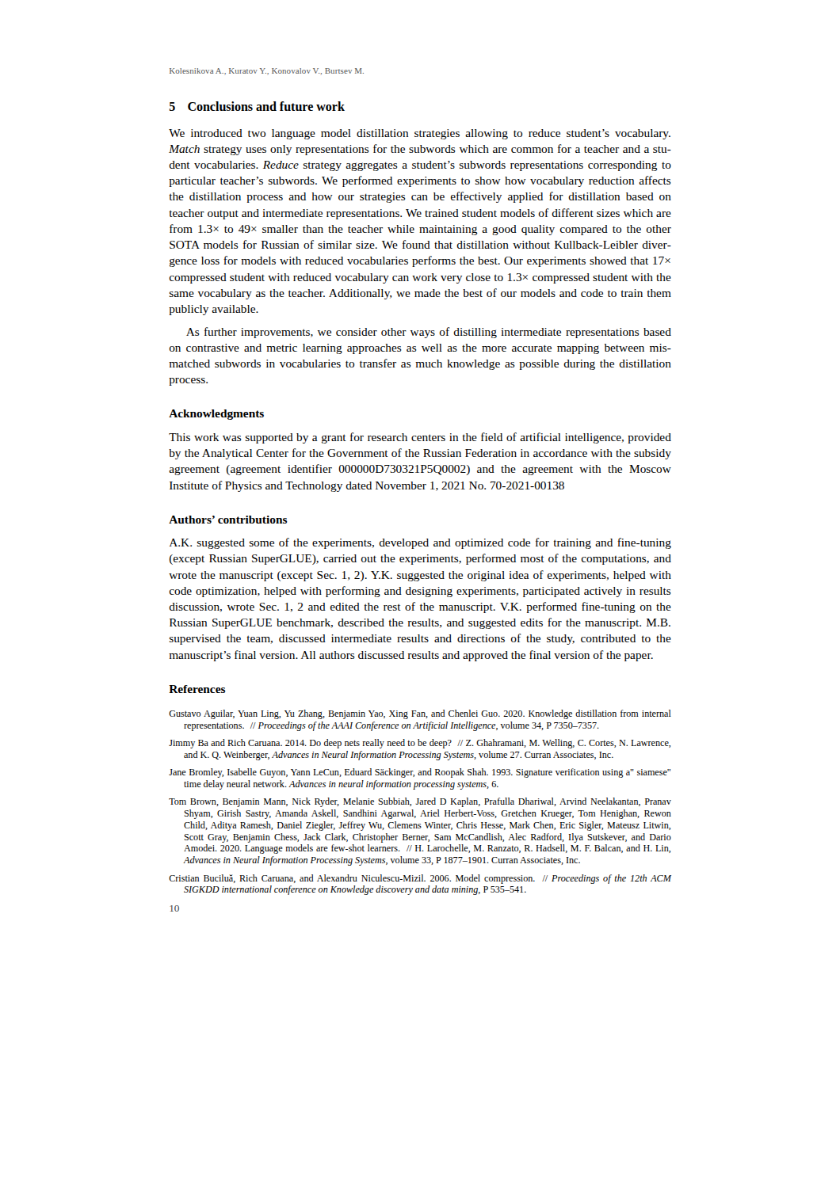Kolesnikova A., Kuratov Y., Konovalov V., Burtsev M.
5 Conclusions and future work
We introduced two language model distillation strategies allowing to reduce student’s vocabulary. Match strategy uses only representations for the subwords which are common for a teacher and a student vocabularies. Reduce strategy aggregates a student’s subwords representations corresponding to particular teacher’s subwords. We performed experiments to show how vocabulary reduction affects the distillation process and how our strategies can be effectively applied for distillation based on teacher output and intermediate representations. We trained student models of different sizes which are from 1.3× to 49× smaller than the teacher while maintaining a good quality compared to the other SOTA models for Russian of similar size. We found that distillation without Kullback-Leibler divergence loss for models with reduced vocabularies performs the best. Our experiments showed that 17× compressed student with reduced vocabulary can work very close to 1.3× compressed student with the same vocabulary as the teacher. Additionally, we made the best of our models and code to train them publicly available.
As further improvements, we consider other ways of distilling intermediate representations based on contrastive and metric learning approaches as well as the more accurate mapping between mismatched subwords in vocabularies to transfer as much knowledge as possible during the distillation process.
Acknowledgments
This work was supported by a grant for research centers in the field of artificial intelligence, provided by the Analytical Center for the Government of the Russian Federation in accordance with the subsidy agreement (agreement identifier 000000D730321P5Q0002) and the agreement with the Moscow Institute of Physics and Technology dated November 1, 2021 No. 70-2021-00138
Authors’ contributions
A.K. suggested some of the experiments, developed and optimized code for training and fine-tuning (except Russian SuperGLUE), carried out the experiments, performed most of the computations, and wrote the manuscript (except Sec. 1, 2). Y.K. suggested the original idea of experiments, helped with code optimization, helped with performing and designing experiments, participated actively in results discussion, wrote Sec. 1, 2 and edited the rest of the manuscript. V.K. performed fine-tuning on the Russian SuperGLUE benchmark, described the results, and suggested edits for the manuscript. M.B. supervised the team, discussed intermediate results and directions of the study, contributed to the manuscript’s final version. All authors discussed results and approved the final version of the paper.
References
Gustavo Aguilar, Yuan Ling, Yu Zhang, Benjamin Yao, Xing Fan, and Chenlei Guo. 2020. Knowledge distillation from internal representations. // Proceedings of the AAAI Conference on Artificial Intelligence, volume 34, P 7350–7357.
Jimmy Ba and Rich Caruana. 2014. Do deep nets really need to be deep? // Z. Ghahramani, M. Welling, C. Cortes, N. Lawrence, and K. Q. Weinberger, Advances in Neural Information Processing Systems, volume 27. Curran Associates, Inc.
Jane Bromley, Isabelle Guyon, Yann LeCun, Eduard Säckinger, and Roopak Shah. 1993. Signature verification using a" siamese" time delay neural network. Advances in neural information processing systems, 6.
Tom Brown, Benjamin Mann, Nick Ryder, Melanie Subbiah, Jared D Kaplan, Prafulla Dhariwal, Arvind Neelakantan, Pranav Shyam, Girish Sastry, Amanda Askell, Sandhini Agarwal, Ariel Herbert-Voss, Gretchen Krueger, Tom Henighan, Rewon Child, Aditya Ramesh, Daniel Ziegler, Jeffrey Wu, Clemens Winter, Chris Hesse, Mark Chen, Eric Sigler, Mateusz Litwin, Scott Gray, Benjamin Chess, Jack Clark, Christopher Berner, Sam McCandlish, Alec Radford, Ilya Sutskever, and Dario Amodei. 2020. Language models are few-shot learners. // H. Larochelle, M. Ranzato, R. Hadsell, M. F. Balcan, and H. Lin, Advances in Neural Information Processing Systems, volume 33, P 1877–1901. Curran Associates, Inc.
Cristian Buciluă, Rich Caruana, and Alexandru Niculescu-Mizil. 2006. Model compression. // Proceedings of the 12th ACM SIGKDD international conference on Knowledge discovery and data mining, P 535–541.
10